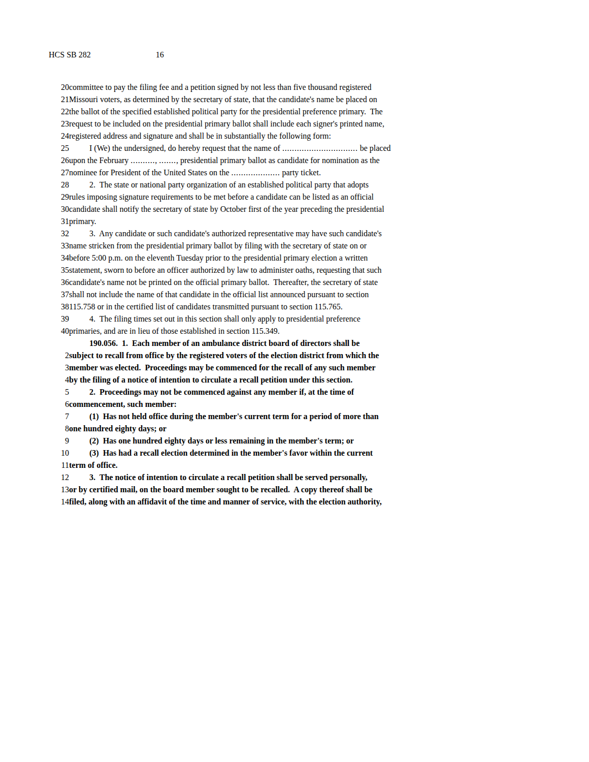HCS SB 282 16
| 20 | committee to pay the filing fee and a petition signed by not less than five thousand registered |
| 21 | Missouri voters, as determined by the secretary of state, that the candidate's name be placed on |
| 22 | the ballot of the specified established political party for the presidential preference primary. The |
| 23 | request to be included on the presidential primary ballot shall include each signer's printed name, |
| 24 | registered address and signature and shall be in substantially the following form: |
| 25 | I (We) the undersigned, do hereby request that the name of ............................... be placed |
| 26 | upon the February .......... , ....... , presidential primary ballot as candidate for nomination as the |
| 27 | nominee for President of the United States on the .................... party ticket. |
| 28 | 2. The state or national party organization of an established political party that adopts |
| 29 | rules imposing signature requirements to be met before a candidate can be listed as an official |
| 30 | candidate shall notify the secretary of state by October first of the year preceding the presidential |
| 31 | primary. |
| 32 | 3. Any candidate or such candidate's authorized representative may have such candidate's |
| 33 | name stricken from the presidential primary ballot by filing with the secretary of state on or |
| 34 | before 5:00 p.m. on the eleventh Tuesday prior to the presidential primary election a written |
| 35 | statement, sworn to before an officer authorized by law to administer oaths, requesting that such |
| 36 | candidate's name not be printed on the official primary ballot. Thereafter, the secretary of state |
| 37 | shall not include the name of that candidate in the official list announced pursuant to section |
| 38 | 115.758 or in the certified list of candidates transmitted pursuant to section 115.765. |
| 39 | 4. The filing times set out in this section shall only apply to presidential preference |
| 40 | primaries, and are in lieu of those established in section 115.349. |
| | 190.056. 1. Each member of an ambulance district board of directors shall be |
| 2 | subject to recall from office by the registered voters of the election district from which the |
| 3 | member was elected. Proceedings may be commenced for the recall of any such member |
| 4 | by the filing of a notice of intention to circulate a recall petition under this section. |
| 5 | 2. Proceedings may not be commenced against any member if, at the time of |
| 6 | commencement, such member: |
| 7 | (1) Has not held office during the member's current term for a period of more than |
| 8 | one hundred eighty days; or |
| 9 | (2) Has one hundred eighty days or less remaining in the member's term; or |
| 10 | (3) Has had a recall election determined in the member's favor within the current |
| 11 | term of office. |
| 12 | 3. The notice of intention to circulate a recall petition shall be served personally, |
| 13 | or by certified mail, on the board member sought to be recalled. A copy thereof shall be |
| 14 | filed, along with an affidavit of the time and manner of service, with the election authority, |